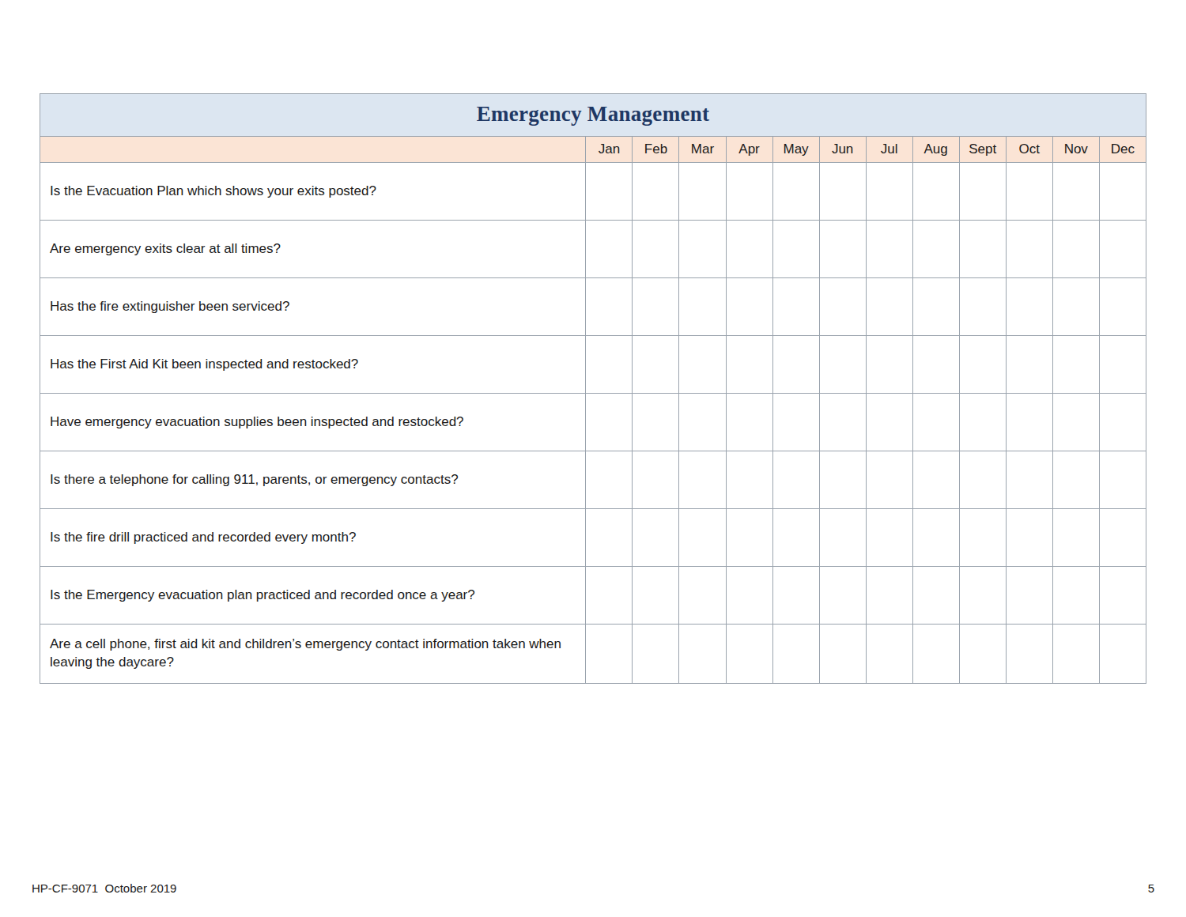| Emergency Management |
| --- |
| | Jan | Feb | Mar | Apr | May | Jun | Jul | Aug | Sept | Oct | Nov | Dec |
| Is the Evacuation Plan which shows your exits posted? | | | | | | | | | | | | |
| Are emergency exits clear at all times? | | | | | | | | | | | | |
| Has the fire extinguisher been serviced? | | | | | | | | | | | | |
| Has the First Aid Kit been inspected and restocked? | | | | | | | | | | | | |
| Have emergency evacuation supplies been inspected and restocked? | | | | | | | | | | | | |
| Is there a telephone for calling 911, parents, or emergency contacts? | | | | | | | | | | | | |
| Is the fire drill practiced and recorded every month? | | | | | | | | | | | | |
| Is the Emergency evacuation plan practiced and recorded once a year? | | | | | | | | | | | | |
| Are a cell phone, first aid kit and children’s emergency contact information taken when leaving the daycare? | | | | | | | | | | | | |
HP-CF-9071 October 2019
5